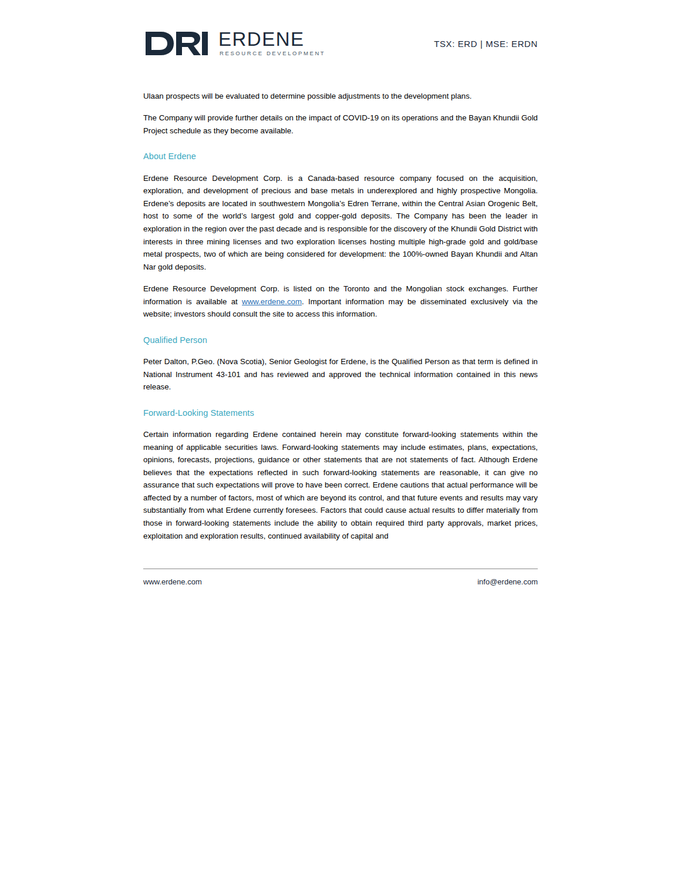ERDENE RESOURCE DEVELOPMENT
TSX: ERD | MSE: ERDN
Ulaan prospects will be evaluated to determine possible adjustments to the development plans.
The Company will provide further details on the impact of COVID-19 on its operations and the Bayan Khundii Gold Project schedule as they become available.
About Erdene
Erdene Resource Development Corp. is a Canada-based resource company focused on the acquisition, exploration, and development of precious and base metals in underexplored and highly prospective Mongolia. Erdene’s deposits are located in southwestern Mongolia’s Edren Terrane, within the Central Asian Orogenic Belt, host to some of the world’s largest gold and copper-gold deposits. The Company has been the leader in exploration in the region over the past decade and is responsible for the discovery of the Khundii Gold District with interests in three mining licenses and two exploration licenses hosting multiple high-grade gold and gold/base metal prospects, two of which are being considered for development: the 100%-owned Bayan Khundii and Altan Nar gold deposits.
Erdene Resource Development Corp. is listed on the Toronto and the Mongolian stock exchanges. Further information is available at www.erdene.com. Important information may be disseminated exclusively via the website; investors should consult the site to access this information.
Qualified Person
Peter Dalton, P.Geo. (Nova Scotia), Senior Geologist for Erdene, is the Qualified Person as that term is defined in National Instrument 43-101 and has reviewed and approved the technical information contained in this news release.
Forward-Looking Statements
Certain information regarding Erdene contained herein may constitute forward-looking statements within the meaning of applicable securities laws. Forward-looking statements may include estimates, plans, expectations, opinions, forecasts, projections, guidance or other statements that are not statements of fact. Although Erdene believes that the expectations reflected in such forward-looking statements are reasonable, it can give no assurance that such expectations will prove to have been correct. Erdene cautions that actual performance will be affected by a number of factors, most of which are beyond its control, and that future events and results may vary substantially from what Erdene currently foresees. Factors that could cause actual results to differ materially from those in forward-looking statements include the ability to obtain required third party approvals, market prices, exploitation and exploration results, continued availability of capital and
www.erdene.com info@erdene.com